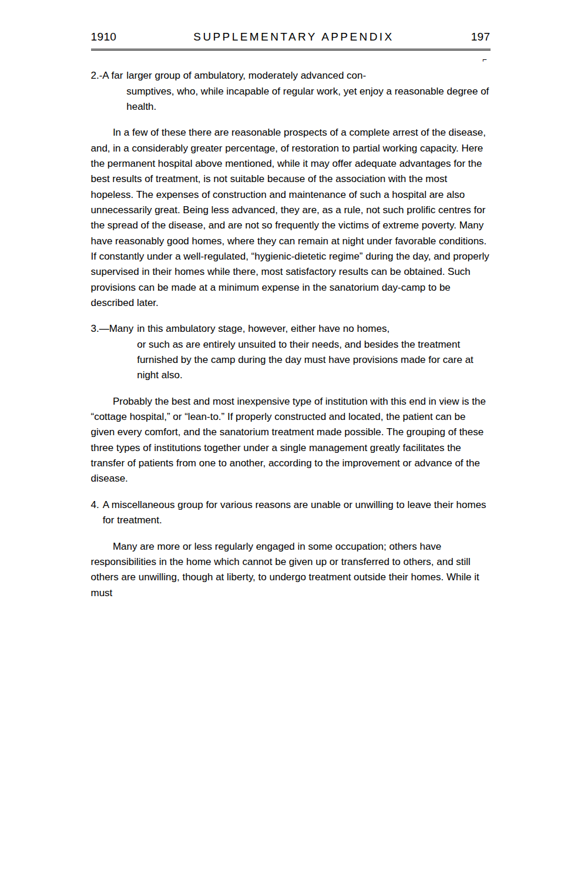1910 Supplementary Appendix 197
⌐
2.-A far
larger group of ambulatory, moderately advanced con-
sumptives, who, while incapable of regular work, yet enjoy a reasonable degree of health.
In a few of these there are reasonable prospects of a complete arrest of the disease, and, in a considerably greater percentage, of restoration to partial working capacity. Here the permanent hospital above mentioned, while it may offer adequate advantages for the best results of treatment, is not suitable because of the association with the most hopeless. The expenses of construction and maintenance of such a hospital are also unnecessarily great. Being less advanced, they are, as a rule, not such prolific centres for the spread of the disease, and are not so frequently the victims of extreme poverty. Many have reasonably good homes, where they can remain at night under favorable conditions. If constantly under a well-regulated, “hygienic-dietetic regime” during the day, and properly supervised in their homes while there, most satisfactory results can be obtained. Such provisions can be made at a minimum expense in the sanatorium day-camp to be described later.
3.—Many
in this ambulatory stage, however, either have no homes,
or such as are entirely unsuited to their needs, and besides the treatment furnished by the camp during the day must have provisions made for care at night also.
Probably the best and most inexpensive type of institution with this end in view is the “cottage hospital,” or “lean-to.” If properly constructed and located, the patient can be given every comfort, and the sanatorium treatment made possible. The grouping of these three types of institutions together under a single management greatly facilitates the transfer of patients from one to another, according to the improvement or advance of the disease.
4.
A miscellaneous group for various reasons are unable or unwilling to leave their homes for treatment.
Many are more or less regularly engaged in some occupation; others have responsibilities in the home which cannot be given up or transferred to others, and still others are unwilling, though at liberty, to undergo treatment outside their homes. While it must